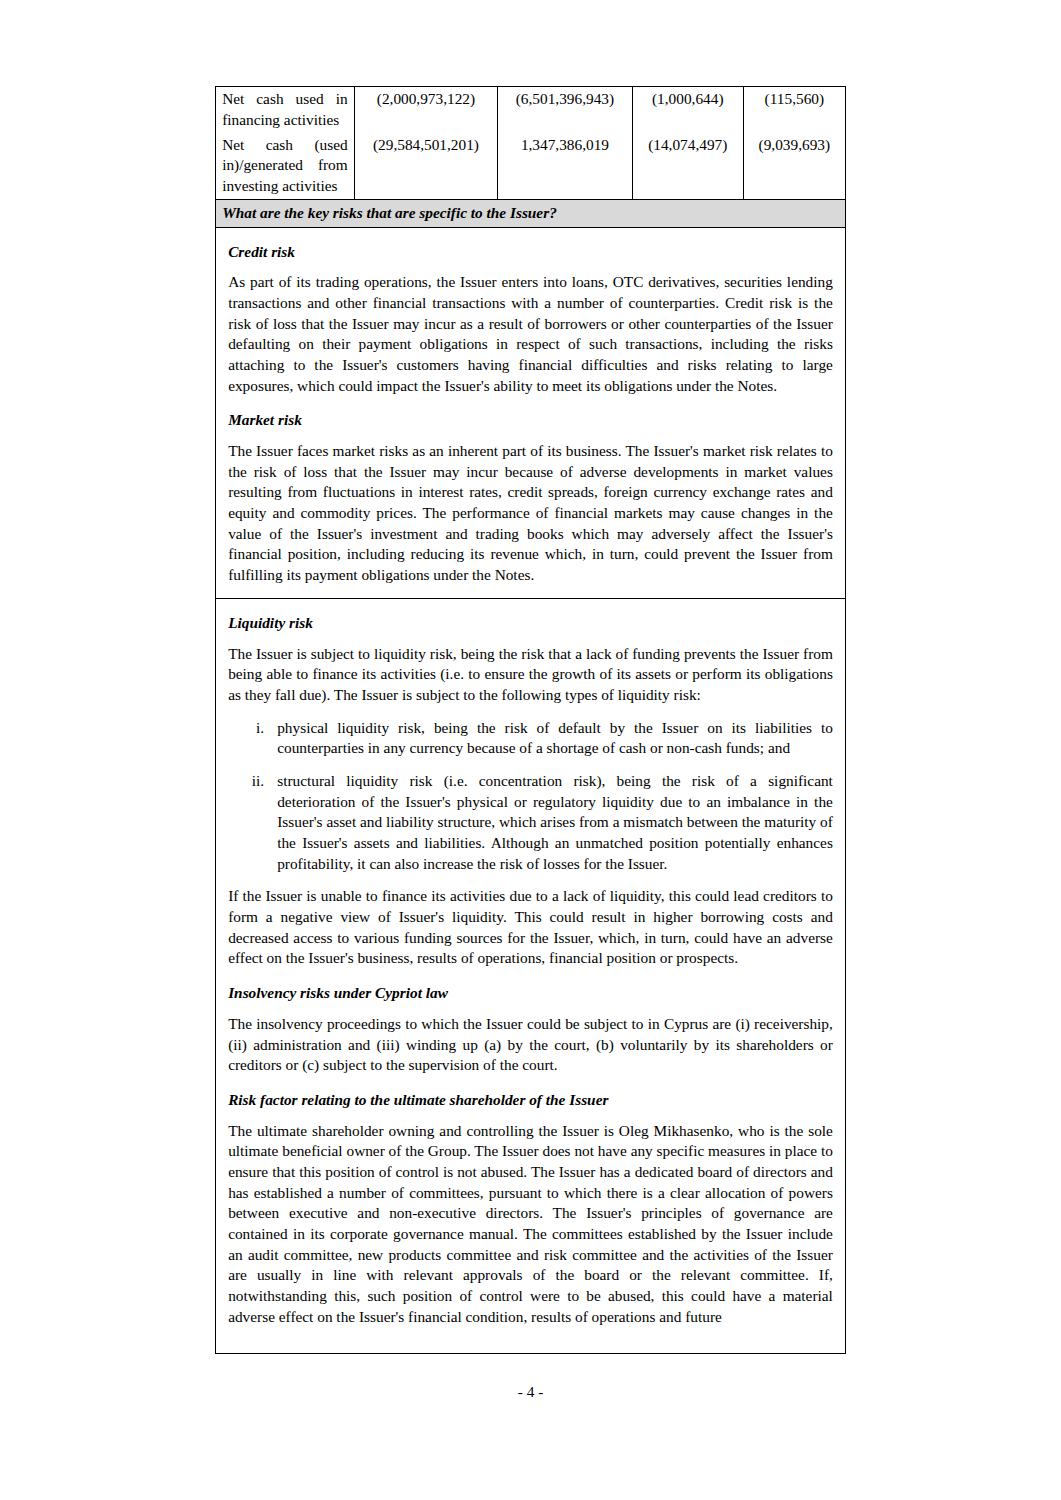| Net cash used in financing activities | (2,000,973,122) | (6,501,396,943) | (1,000,644) | (115,560) |
| Net cash (used in)/generated from investing activities | (29,584,501,201) | 1,347,386,019 | (14,074,497) | (9,039,693) |
| What are the key risks that are specific to the Issuer? |
Credit risk
As part of its trading operations, the Issuer enters into loans, OTC derivatives, securities lending transactions and other financial transactions with a number of counterparties. Credit risk is the risk of loss that the Issuer may incur as a result of borrowers or other counterparties of the Issuer defaulting on their payment obligations in respect of such transactions, including the risks attaching to the Issuer's customers having financial difficulties and risks relating to large exposures, which could impact the Issuer's ability to meet its obligations under the Notes.
Market risk
The Issuer faces market risks as an inherent part of its business. The Issuer's market risk relates to the risk of loss that the Issuer may incur because of adverse developments in market values resulting from fluctuations in interest rates, credit spreads, foreign currency exchange rates and equity and commodity prices. The performance of financial markets may cause changes in the value of the Issuer's investment and trading books which may adversely affect the Issuer's financial position, including reducing its revenue which, in turn, could prevent the Issuer from fulfilling its payment obligations under the Notes.
Liquidity risk
The Issuer is subject to liquidity risk, being the risk that a lack of funding prevents the Issuer from being able to finance its activities (i.e. to ensure the growth of its assets or perform its obligations as they fall due). The Issuer is subject to the following types of liquidity risk:
physical liquidity risk, being the risk of default by the Issuer on its liabilities to counterparties in any currency because of a shortage of cash or non-cash funds; and
structural liquidity risk (i.e. concentration risk), being the risk of a significant deterioration of the Issuer's physical or regulatory liquidity due to an imbalance in the Issuer's asset and liability structure, which arises from a mismatch between the maturity of the Issuer's assets and liabilities. Although an unmatched position potentially enhances profitability, it can also increase the risk of losses for the Issuer.
If the Issuer is unable to finance its activities due to a lack of liquidity, this could lead creditors to form a negative view of Issuer's liquidity. This could result in higher borrowing costs and decreased access to various funding sources for the Issuer, which, in turn, could have an adverse effect on the Issuer's business, results of operations, financial position or prospects.
Insolvency risks under Cypriot law
The insolvency proceedings to which the Issuer could be subject to in Cyprus are (i) receivership, (ii) administration and (iii) winding up (a) by the court, (b) voluntarily by its shareholders or creditors or (c) subject to the supervision of the court.
Risk factor relating to the ultimate shareholder of the Issuer
The ultimate shareholder owning and controlling the Issuer is Oleg Mikhasenko, who is the sole ultimate beneficial owner of the Group. The Issuer does not have any specific measures in place to ensure that this position of control is not abused. The Issuer has a dedicated board of directors and has established a number of committees, pursuant to which there is a clear allocation of powers between executive and non-executive directors. The Issuer's principles of governance are contained in its corporate governance manual. The committees established by the Issuer include an audit committee, new products committee and risk committee and the activities of the Issuer are usually in line with relevant approvals of the board or the relevant committee. If, notwithstanding this, such position of control were to be abused, this could have a material adverse effect on the Issuer's financial condition, results of operations and future
- 4 -